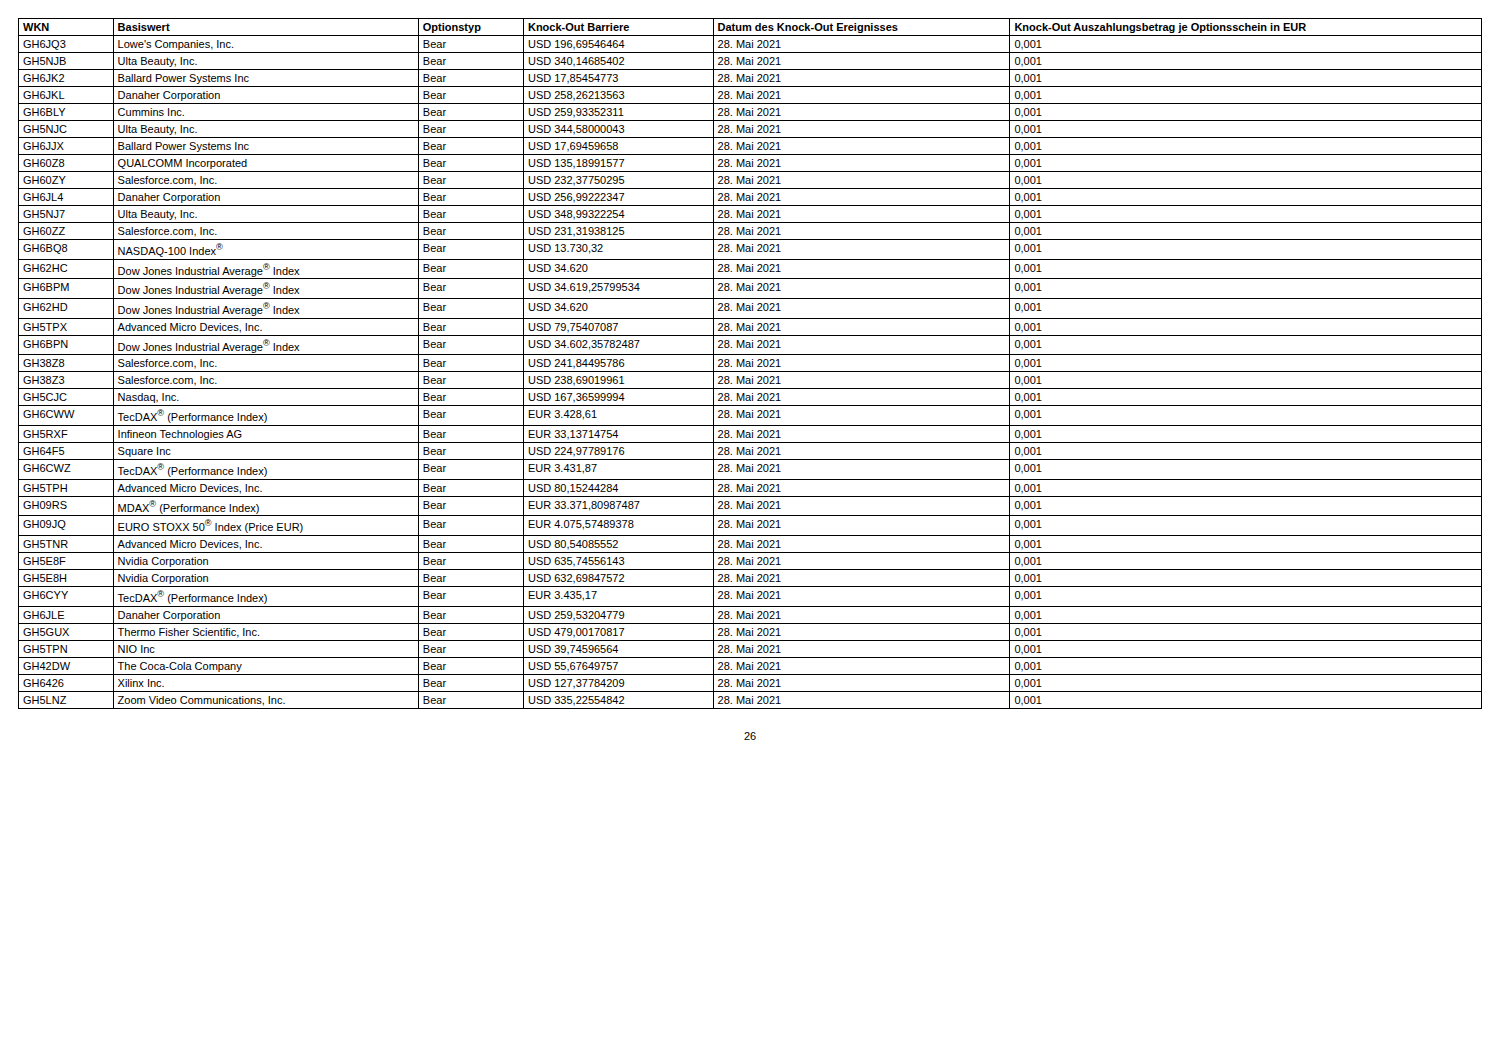| WKN | Basiswert | Optionstyp | Knock-Out Barriere | Datum des Knock-Out Ereignisses | Knock-Out Auszahlungsbetrag je Optionsschein in EUR |
| --- | --- | --- | --- | --- | --- |
| GH6JQ3 | Lowe's Companies, Inc. | Bear | USD 196,69546464 | 28. Mai 2021 | 0,001 |
| GH5NJB | Ulta Beauty, Inc. | Bear | USD 340,14685402 | 28. Mai 2021 | 0,001 |
| GH6JK2 | Ballard Power Systems Inc | Bear | USD 17,85454773 | 28. Mai 2021 | 0,001 |
| GH6JKL | Danaher Corporation | Bear | USD 258,26213563 | 28. Mai 2021 | 0,001 |
| GH6BLY | Cummins Inc. | Bear | USD 259,93352311 | 28. Mai 2021 | 0,001 |
| GH5NJC | Ulta Beauty, Inc. | Bear | USD 344,58000043 | 28. Mai 2021 | 0,001 |
| GH6JJX | Ballard Power Systems Inc | Bear | USD 17,69459658 | 28. Mai 2021 | 0,001 |
| GH60Z8 | QUALCOMM Incorporated | Bear | USD 135,18991577 | 28. Mai 2021 | 0,001 |
| GH60ZY | Salesforce.com, Inc. | Bear | USD 232,37750295 | 28. Mai 2021 | 0,001 |
| GH6JL4 | Danaher Corporation | Bear | USD 256,99222347 | 28. Mai 2021 | 0,001 |
| GH5NJ7 | Ulta Beauty, Inc. | Bear | USD 348,99322254 | 28. Mai 2021 | 0,001 |
| GH60ZZ | Salesforce.com, Inc. | Bear | USD 231,31938125 | 28. Mai 2021 | 0,001 |
| GH6BQ8 | NASDAQ-100 Index ® | Bear | USD 13.730,32 | 28. Mai 2021 | 0,001 |
| GH62HC | Dow Jones Industrial Average ® Index | Bear | USD 34.620 | 28. Mai 2021 | 0,001 |
| GH6BPM | Dow Jones Industrial Average ® Index | Bear | USD 34.619,25799534 | 28. Mai 2021 | 0,001 |
| GH62HD | Dow Jones Industrial Average ® Index | Bear | USD 34.620 | 28. Mai 2021 | 0,001 |
| GH5TPX | Advanced Micro Devices, Inc. | Bear | USD 79,75407087 | 28. Mai 2021 | 0,001 |
| GH6BPN | Dow Jones Industrial Average ® Index | Bear | USD 34.602,35782487 | 28. Mai 2021 | 0,001 |
| GH38Z8 | Salesforce.com, Inc. | Bear | USD 241,84495786 | 28. Mai 2021 | 0,001 |
| GH38Z3 | Salesforce.com, Inc. | Bear | USD 238,69019961 | 28. Mai 2021 | 0,001 |
| GH5CJC | Nasdaq, Inc. | Bear | USD 167,36599994 | 28. Mai 2021 | 0,001 |
| GH6CWW | TecDAX ® (Performance Index) | Bear | EUR 3.428,61 | 28. Mai 2021 | 0,001 |
| GH5RXF | Infineon Technologies AG | Bear | EUR 33,13714754 | 28. Mai 2021 | 0,001 |
| GH64F5 | Square Inc | Bear | USD 224,97789176 | 28. Mai 2021 | 0,001 |
| GH6CWZ | TecDAX ® (Performance Index) | Bear | EUR 3.431,87 | 28. Mai 2021 | 0,001 |
| GH5TPH | Advanced Micro Devices, Inc. | Bear | USD 80,15244284 | 28. Mai 2021 | 0,001 |
| GH09RS | MDAX ® (Performance Index) | Bear | EUR 33.371,80987487 | 28. Mai 2021 | 0,001 |
| GH09JQ | EURO STOXX 50 ® Index (Price EUR) | Bear | EUR 4.075,57489378 | 28. Mai 2021 | 0,001 |
| GH5TNR | Advanced Micro Devices, Inc. | Bear | USD 80,54085552 | 28. Mai 2021 | 0,001 |
| GH5E8F | Nvidia Corporation | Bear | USD 635,74556143 | 28. Mai 2021 | 0,001 |
| GH5E8H | Nvidia Corporation | Bear | USD 632,69847572 | 28. Mai 2021 | 0,001 |
| GH6CYY | TecDAX ® (Performance Index) | Bear | EUR 3.435,17 | 28. Mai 2021 | 0,001 |
| GH6JLE | Danaher Corporation | Bear | USD 259,53204779 | 28. Mai 2021 | 0,001 |
| GH5GUX | Thermo Fisher Scientific, Inc. | Bear | USD 479,00170817 | 28. Mai 2021 | 0,001 |
| GH5TPN | NIO Inc | Bear | USD 39,74596564 | 28. Mai 2021 | 0,001 |
| GH42DW | The Coca-Cola Company | Bear | USD 55,67649757 | 28. Mai 2021 | 0,001 |
| GH6426 | Xilinx Inc. | Bear | USD 127,37784209 | 28. Mai 2021 | 0,001 |
| GH5LNZ | Zoom Video Communications, Inc. | Bear | USD 335,22554842 | 28. Mai 2021 | 0,001 |
26